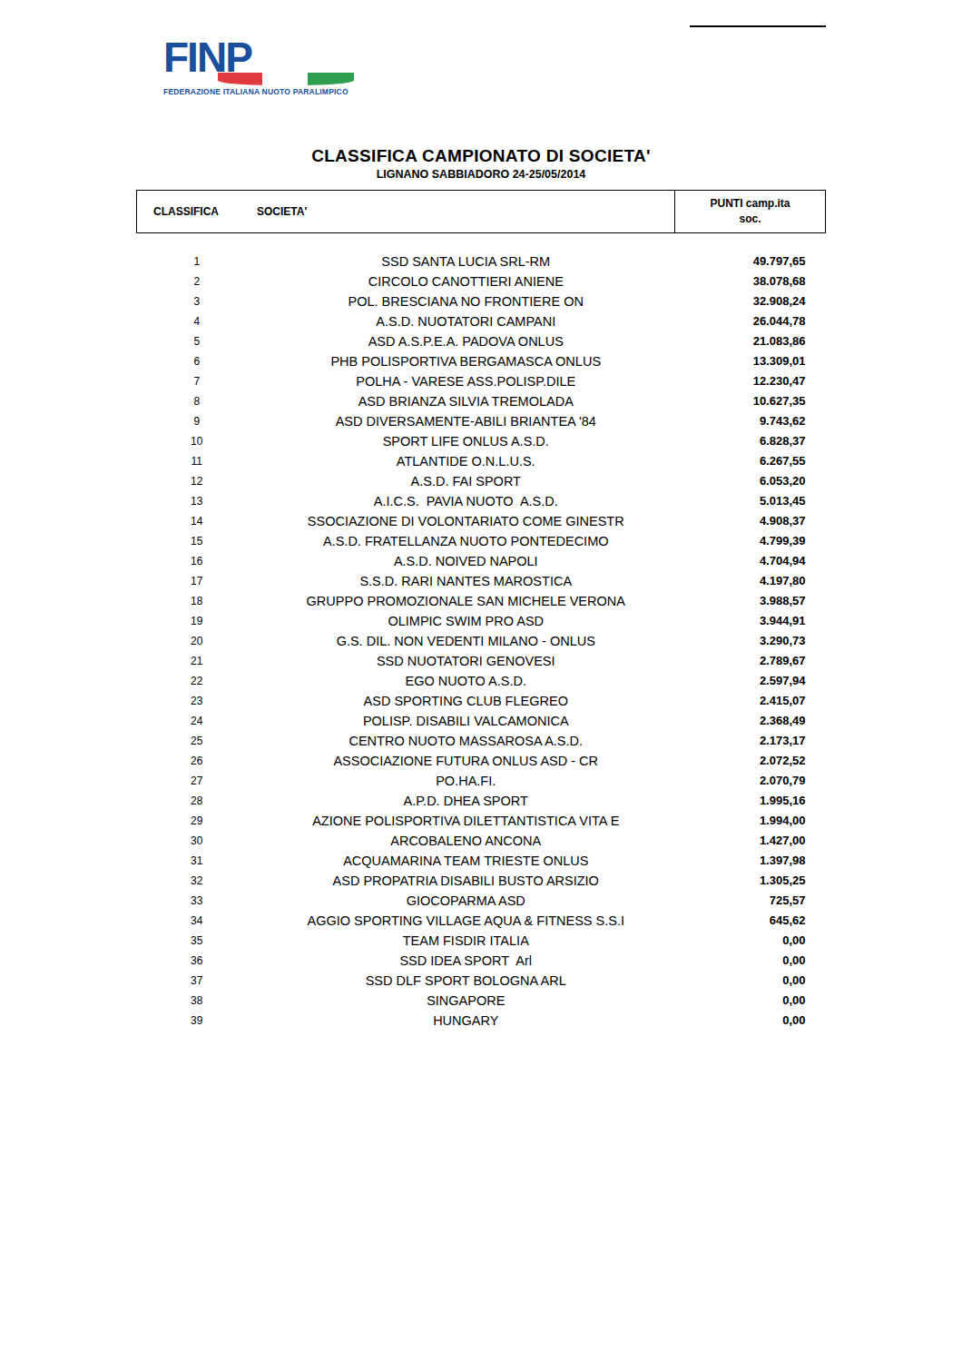FINP
FEDERAZIONE ITALIANA NUOTO PARALIMPICO
CLASSIFICA CAMPIONATO DI SOCIETA'
LIGNANO SABBIADORO 24-25/05/2014
| CLASSIFICA | SOCIETA' | PUNTI camp.ita soc. |
| --- | --- | --- |
| 1 | SSD SANTA LUCIA SRL-RM | 49.797,65 |
| 2 | CIRCOLO CANOTTIERI ANIENE | 38.078,68 |
| 3 | POL. BRESCIANA NO FRONTIERE ON | 32.908,24 |
| 4 | A.S.D. NUOTATORI CAMPANI | 26.044,78 |
| 5 | ASD A.S.P.E.A. PADOVA ONLUS | 21.083,86 |
| 6 | PHB POLISPORTIVA BERGAMASCA ONLUS | 13.309,01 |
| 7 | POLHA - VARESE ASS.POLISP.DILE | 12.230,47 |
| 8 | ASD BRIANZA SILVIA TREMOLADA | 10.627,35 |
| 9 | ASD DIVERSAMENTE-ABILI BRIANTEA '84 | 9.743,62 |
| 10 | SPORT LIFE ONLUS A.S.D. | 6.828,37 |
| 11 | ATLANTIDE O.N.L.U.S. | 6.267,55 |
| 12 | A.S.D. FAI SPORT | 6.053,20 |
| 13 | A.I.C.S. PAVIA NUOTO A.S.D. | 5.013,45 |
| 14 | SSOCIAZIONE DI VOLONTARIATO COME GINESTR | 4.908,37 |
| 15 | A.S.D. FRATELLANZA NUOTO PONTEDECIMO | 4.799,39 |
| 16 | A.S.D. NOIVED NAPOLI | 4.704,94 |
| 17 | S.S.D. RARI NANTES MAROSTICA | 4.197,80 |
| 18 | GRUPPO PROMOZIONALE SAN MICHELE VERONA | 3.988,57 |
| 19 | OLIMPIC SWIM PRO ASD | 3.944,91 |
| 20 | G.S. DIL. NON VEDENTI MILANO - ONLUS | 3.290,73 |
| 21 | SSD NUOTATORI GENOVESI | 2.789,67 |
| 22 | EGO NUOTO A.S.D. | 2.597,94 |
| 23 | ASD SPORTING CLUB FLEGREO | 2.415,07 |
| 24 | POLISP. DISABILI VALCAMONICA | 2.368,49 |
| 25 | CENTRO NUOTO MASSAROSA A.S.D. | 2.173,17 |
| 26 | ASSOCIAZIONE FUTURA ONLUS ASD - CR | 2.072,52 |
| 27 | PO.HA.FI. | 2.070,79 |
| 28 | A.P.D. DHEA SPORT | 1.995,16 |
| 29 | AZIONE POLISPORTIVA DILETTANTISTICA VITA E | 1.994,00 |
| 30 | ARCOBALENO ANCONA | 1.427,00 |
| 31 | ACQUAMARINA TEAM TRIESTE ONLUS | 1.397,98 |
| 32 | ASD PROPATRIA DISABILI BUSTO ARSIZIO | 1.305,25 |
| 33 | GIOCOPARMA ASD | 725,57 |
| 34 | AGGIO SPORTING VILLAGE AQUA & FITNESS S.S.I | 645,62 |
| 35 | TEAM FISDIR ITALIA | 0,00 |
| 36 | SSD IDEA SPORT Arl | 0,00 |
| 37 | SSD DLF SPORT BOLOGNA ARL | 0,00 |
| 38 | SINGAPORE | 0,00 |
| 39 | HUNGARY | 0,00 |